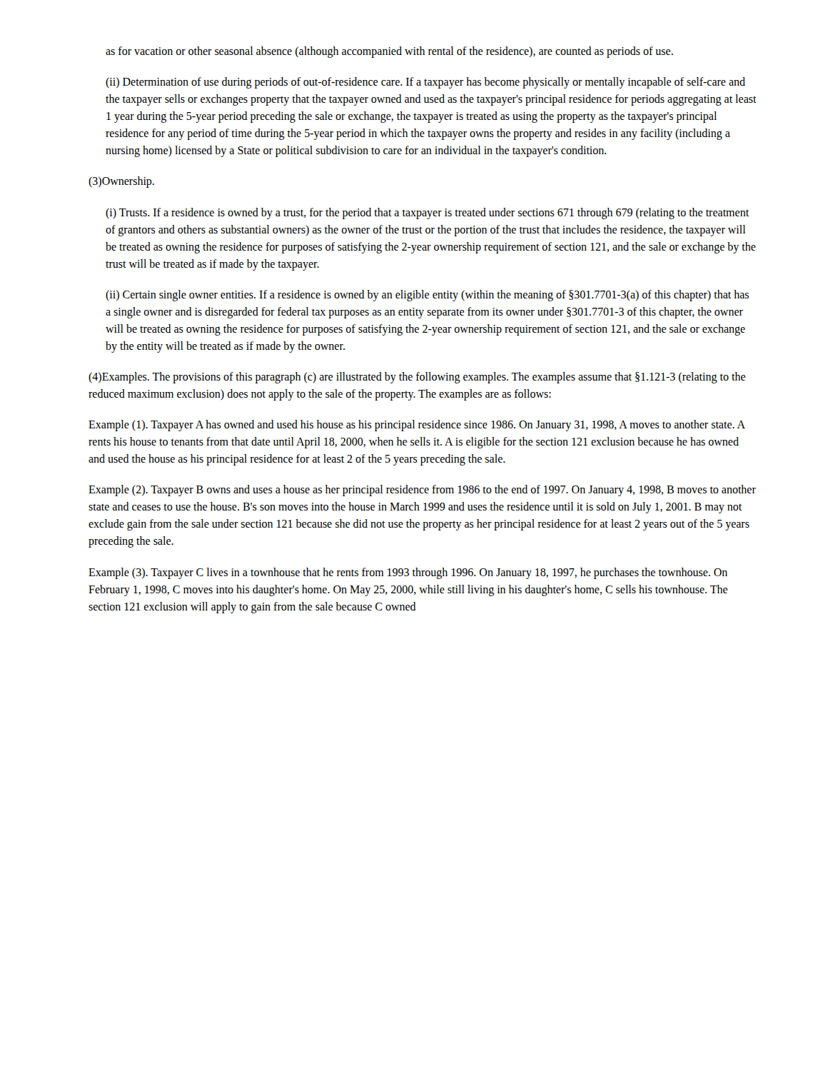as for vacation or other seasonal absence (although accompanied with rental of the residence), are counted as periods of use.
(ii) Determination of use during periods of out-of-residence care. If a taxpayer has become physically or mentally incapable of self-care and the taxpayer sells or exchanges property that the taxpayer owned and used as the taxpayer's principal residence for periods aggregating at least 1 year during the 5-year period preceding the sale or exchange, the taxpayer is treated as using the property as the taxpayer's principal residence for any period of time during the 5-year period in which the taxpayer owns the property and resides in any facility (including a nursing home) licensed by a State or political subdivision to care for an individual in the taxpayer's condition.
(3)Ownership.
(i) Trusts. If a residence is owned by a trust, for the period that a taxpayer is treated under sections 671 through 679 (relating to the treatment of grantors and others as substantial owners) as the owner of the trust or the portion of the trust that includes the residence, the taxpayer will be treated as owning the residence for purposes of satisfying the 2-year ownership requirement of section 121, and the sale or exchange by the trust will be treated as if made by the taxpayer.
(ii) Certain single owner entities. If a residence is owned by an eligible entity (within the meaning of §301.7701-3(a) of this chapter) that has a single owner and is disregarded for federal tax purposes as an entity separate from its owner under §301.7701-3 of this chapter, the owner will be treated as owning the residence for purposes of satisfying the 2-year ownership requirement of section 121, and the sale or exchange by the entity will be treated as if made by the owner.
(4)Examples. The provisions of this paragraph (c) are illustrated by the following examples. The examples assume that §1.121-3 (relating to the reduced maximum exclusion) does not apply to the sale of the property. The examples are as follows:
Example (1). Taxpayer A has owned and used his house as his principal residence since 1986. On January 31, 1998, A moves to another state. A rents his house to tenants from that date until April 18, 2000, when he sells it. A is eligible for the section 121 exclusion because he has owned and used the house as his principal residence for at least 2 of the 5 years preceding the sale.
Example (2). Taxpayer B owns and uses a house as her principal residence from 1986 to the end of 1997. On January 4, 1998, B moves to another state and ceases to use the house. B's son moves into the house in March 1999 and uses the residence until it is sold on July 1, 2001. B may not exclude gain from the sale under section 121 because she did not use the property as her principal residence for at least 2 years out of the 5 years preceding the sale.
Example (3). Taxpayer C lives in a townhouse that he rents from 1993 through 1996. On January 18, 1997, he purchases the townhouse. On February 1, 1998, C moves into his daughter's home. On May 25, 2000, while still living in his daughter's home, C sells his townhouse. The section 121 exclusion will apply to gain from the sale because C owned